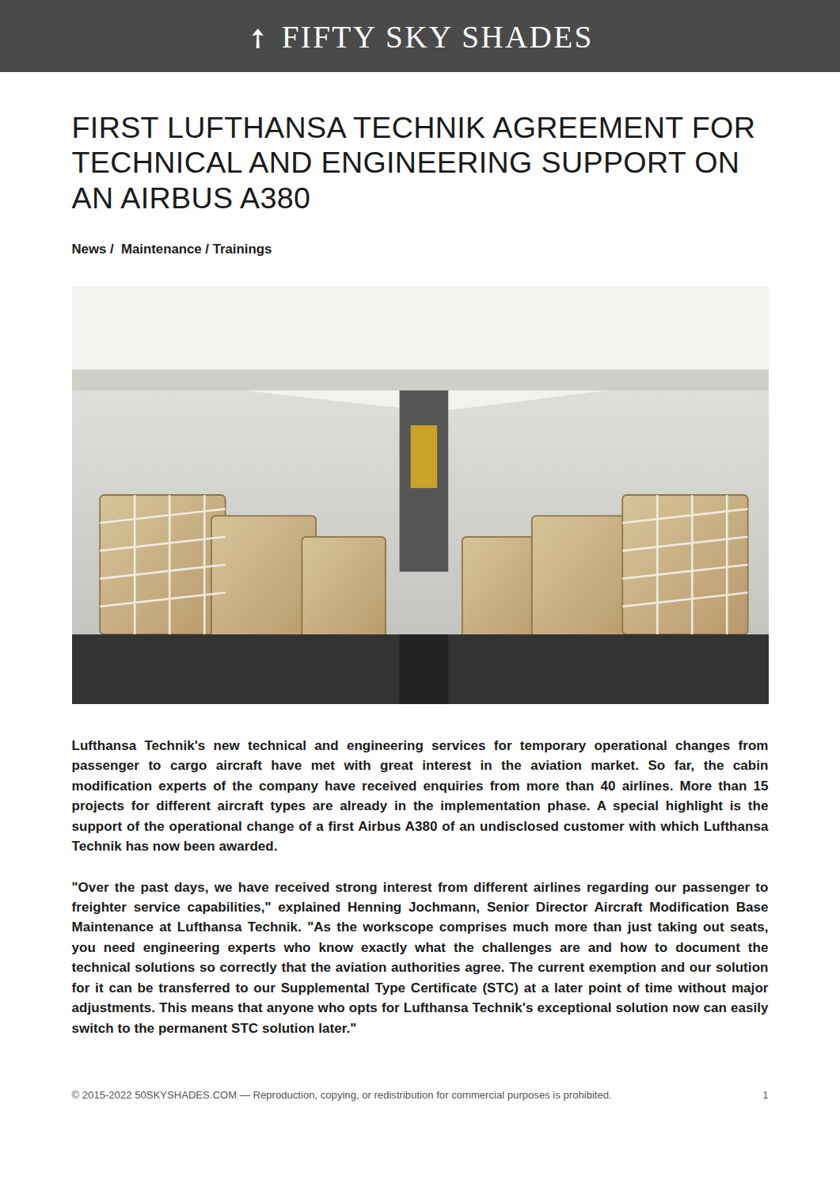➚ Fifty Sky Shades
First Lufthansa Technik agreement for technical and engineering support on an Airbus A380
News / Maintenance / Trainings
Lufthansa Technik's new technical and engineering services for temporary operational changes from passenger to cargo aircraft have met with great interest in the aviation market. So far, the cabin modification experts of the company have received enquiries from more than 40 airlines. More than 15 projects for different aircraft types are already in the implementation phase. A special highlight is the support of the operational change of a first Airbus A380 of an undisclosed customer with which Lufthansa Technik has now been awarded.
"Over the past days, we have received strong interest from different airlines regarding our passenger to freighter service capabilities," explained Henning Jochmann, Senior Director Aircraft Modification Base Maintenance at Lufthansa Technik. "As the workscope comprises much more than just taking out seats, you need engineering experts who know exactly what the challenges are and how to document the technical solutions so correctly that the aviation authorities agree. The current exemption and our solution for it can be transferred to our Supplemental Type Certificate (STC) at a later point of time without major adjustments. This means that anyone who opts for Lufthansa Technik's exceptional solution now can easily switch to the permanent STC solution later."
© 2015-2022 50SKYSHADES.COM — Reproduction, copying, or redistribution for commercial purposes is prohibited.
1